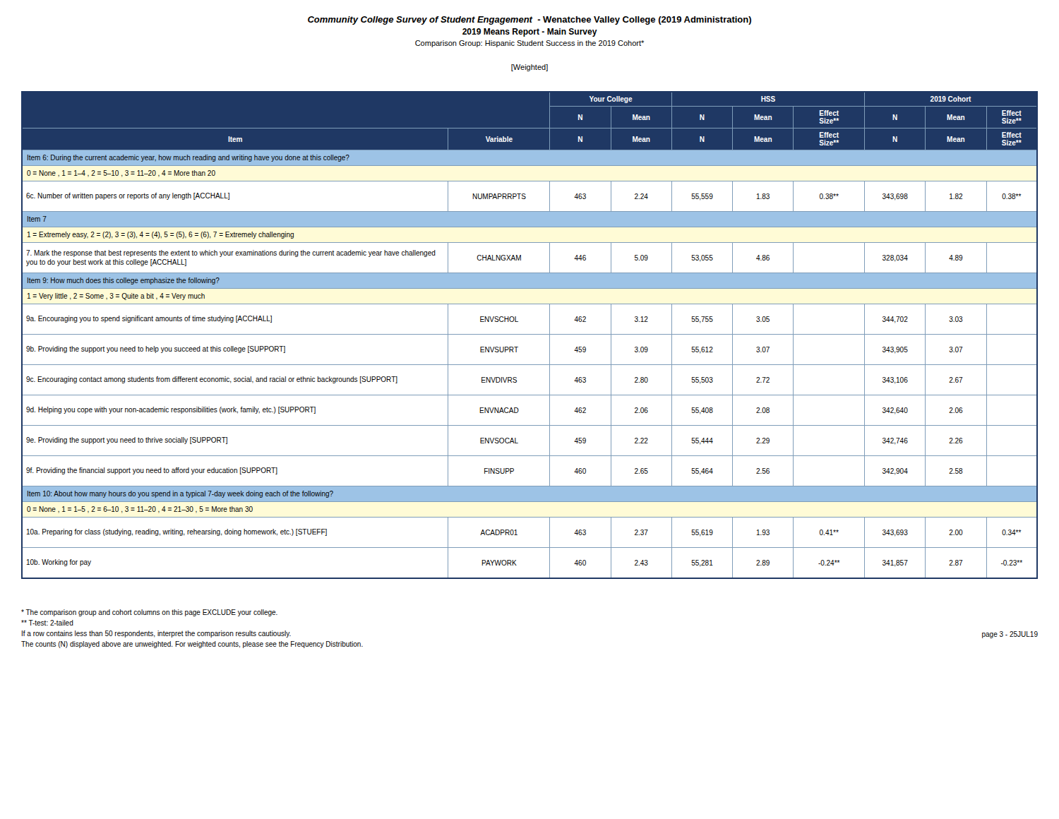Community College Survey of Student Engagement - Wenatchee Valley College (2019 Administration)
2019 Means Report - Main Survey
Comparison Group: Hispanic Student Success in the 2019 Cohort*
[Weighted]
| | Your College | HSS | 2019 Cohort |
| --- | --- | --- | --- |
| N | Mean | N | Mean | Effect Size** | N | Mean | Effect Size** |
| Item | Variable | N | Mean | N | Mean | Effect Size** | N | Mean | Effect Size** |
| Item 6: During the current academic year, how much reading and writing have you done at this college? |
| 0 = None , 1 = 1–4 , 2 = 5–10 , 3 = 11–20 , 4 = More than 20 |
| 6c. Number of written papers or reports of any length [ACCHALL] | NUMPAPRRPTS | 463 | 2.24 | 55,559 | 1.83 | 0.38** | 343,698 | 1.82 | 0.38** |
| Item 7 |
| 1 = Extremely easy, 2 = (2), 3 = (3), 4 = (4), 5 = (5), 6 = (6), 7 = Extremely challenging |
| 7. Mark the response that best represents the extent to which your examinations during the current academic year have challenged you to do your best work at this college [ACCHALL] | CHALNGXAM | 446 | 5.09 | 53,055 | 4.86 | | 328,034 | 4.89 | |
| Item 9: How much does this college emphasize the following? |
| 1 = Very little , 2 = Some , 3 = Quite a bit , 4 = Very much |
| 9a. Encouraging you to spend significant amounts of time studying [ACCHALL] | ENVSCHOL | 462 | 3.12 | 55,755 | 3.05 | | 344,702 | 3.03 | |
| 9b. Providing the support you need to help you succeed at this college [SUPPORT] | ENVSUPRT | 459 | 3.09 | 55,612 | 3.07 | | 343,905 | 3.07 | |
| 9c. Encouraging contact among students from different economic, social, and racial or ethnic backgrounds [SUPPORT] | ENVDIVRS | 463 | 2.80 | 55,503 | 2.72 | | 343,106 | 2.67 | |
| 9d. Helping you cope with your non-academic responsibilities (work, family, etc.) [SUPPORT] | ENVNACAD | 462 | 2.06 | 55,408 | 2.08 | | 342,640 | 2.06 | |
| 9e. Providing the support you need to thrive socially [SUPPORT] | ENVSOCAL | 459 | 2.22 | 55,444 | 2.29 | | 342,746 | 2.26 | |
| 9f. Providing the financial support you need to afford your education [SUPPORT] | FINSUPP | 460 | 2.65 | 55,464 | 2.56 | | 342,904 | 2.58 | |
| Item 10: About how many hours do you spend in a typical 7-day week doing each of the following? |
| 0 = None , 1 = 1–5 , 2 = 6–10 , 3 = 11–20 , 4 = 21–30 , 5 = More than 30 |
| 10a. Preparing for class (studying, reading, writing, rehearsing, doing homework, etc.) [STUEFF] | ACADPR01 | 463 | 2.37 | 55,619 | 1.93 | 0.41** | 343,693 | 2.00 | 0.34** |
| 10b. Working for pay | PAYWORK | 460 | 2.43 | 55,281 | 2.89 | -0.24** | 341,857 | 2.87 | -0.23** |
* The comparison group and cohort columns on this page EXCLUDE your college.
** T-test: 2-tailed
If a row contains less than 50 respondents, interpret the comparison results cautiously.
The counts (N) displayed above are unweighted. For weighted counts, please see the Frequency Distribution.
page 3 - 25JUL19